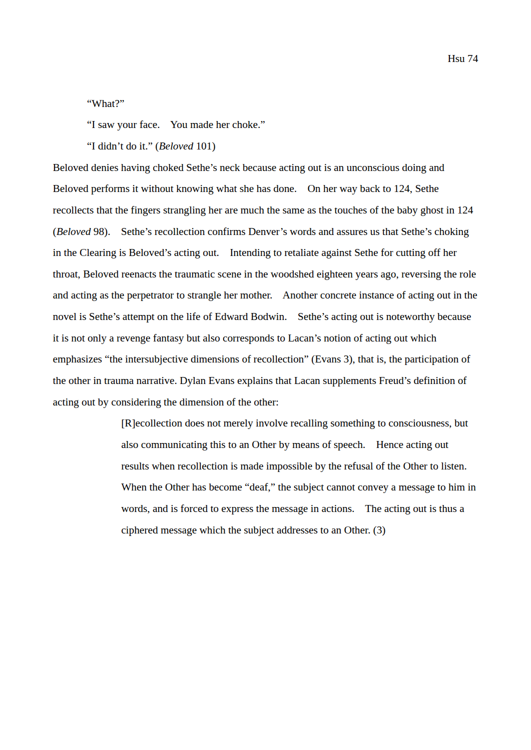Hsu 74
“What?”
“I saw your face. You made her choke.”
“I didn’t do it.” (Beloved 101)
Beloved denies having choked Sethe’s neck because acting out is an unconscious doing and Beloved performs it without knowing what she has done. On her way back to 124, Sethe recollects that the fingers strangling her are much the same as the touches of the baby ghost in 124 (Beloved 98). Sethe’s recollection confirms Denver’s words and assures us that Sethe’s choking in the Clearing is Beloved’s acting out. Intending to retaliate against Sethe for cutting off her throat, Beloved reenacts the traumatic scene in the woodshed eighteen years ago, reversing the role and acting as the perpetrator to strangle her mother. Another concrete instance of acting out in the novel is Sethe’s attempt on the life of Edward Bodwin. Sethe’s acting out is noteworthy because it is not only a revenge fantasy but also corresponds to Lacan’s notion of acting out which emphasizes “the intersubjective dimensions of recollection” (Evans 3), that is, the participation of the other in trauma narrative. Dylan Evans explains that Lacan supplements Freud’s definition of acting out by considering the dimension of the other:
[R]ecollection does not merely involve recalling something to consciousness, but also communicating this to an Other by means of speech. Hence acting out results when recollection is made impossible by the refusal of the Other to listen. When the Other has become “deaf,” the subject cannot convey a message to him in words, and is forced to express the message in actions. The acting out is thus a ciphered message which the subject addresses to an Other. (3)